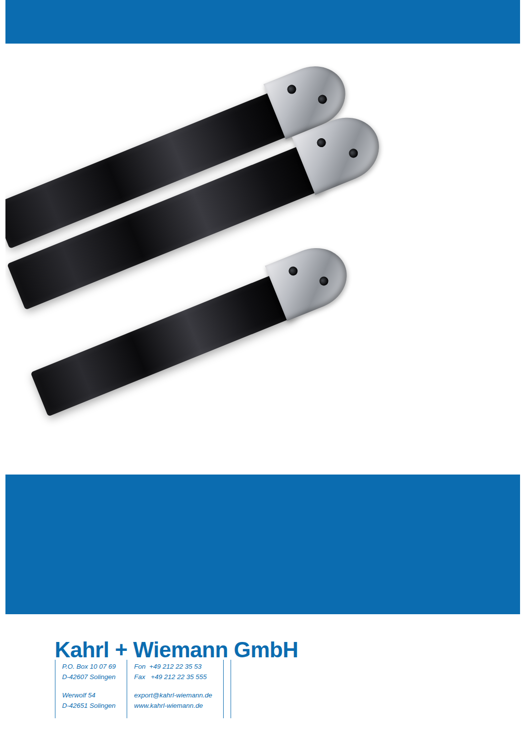KAHRL KW & WIEMANN I N D U S T R I E V E R T R E T U N G E N
Kahrl + Wiemann GmbH
P.O. Box 10 07 69
D-42607 Solingen
Werwolf 54
D-42651 Solingen
Fon +49 212 22 35 53
Fax +49 212 22 35 555
export@kahrl-wiemann.de
www.kahrl-wiemann.de